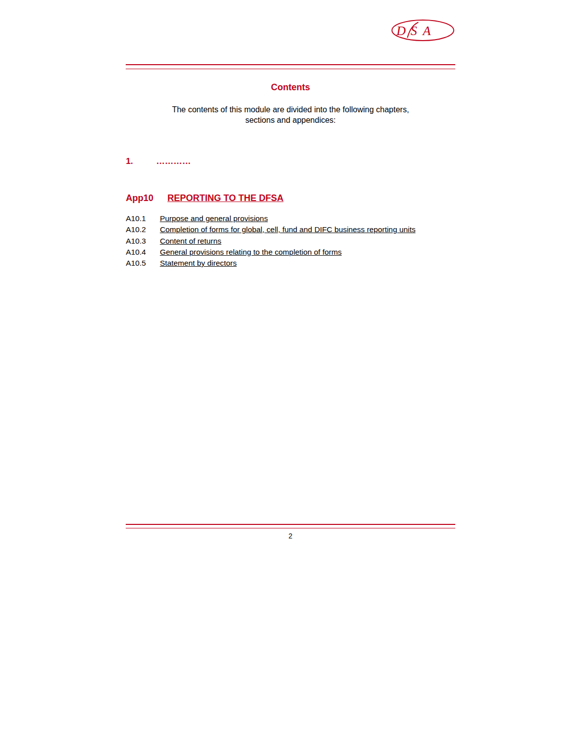D S A
Contents
The contents of this module are divided into the following chapters, sections and appendices:
1.…………
App10 REPORTING TO THE DFSA
A10.1 Purpose and general provisions
A10.2 Completion of forms for global, cell, fund and DIFC business reporting units
A10.3 Content of returns
A10.4 General provisions relating to the completion of forms
A10.5 Statement by directors
2